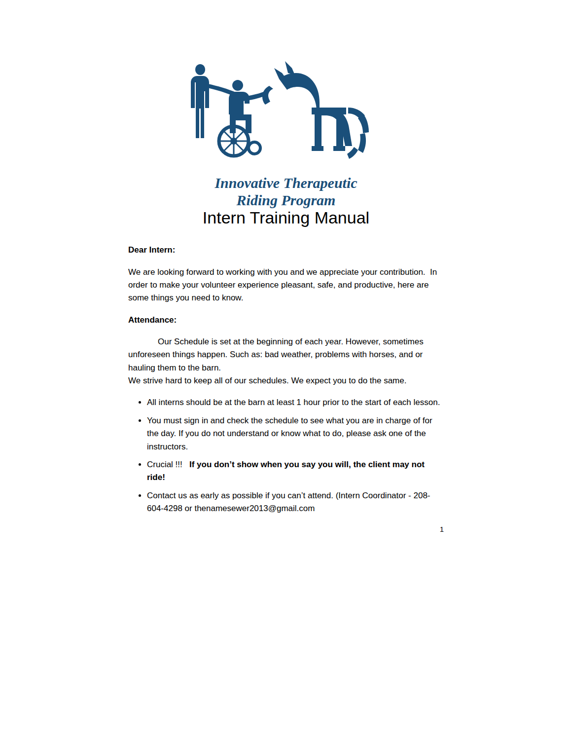Innovative Therapeutic
Riding Program
Intern Training Manual
Dear Intern:
We are looking forward to working with you and we appreciate your contribution. In order to make your volunteer experience pleasant, safe, and productive, here are some things you need to know.
Attendance:
Our Schedule is set at the beginning of each year. However, sometimes unforeseen things happen. Such as: bad weather, problems with horses, and or hauling them to the barn.
We strive hard to keep all of our schedules. We expect you to do the same.
All interns should be at the barn at least 1 hour prior to the start of each lesson.
You must sign in and check the schedule to see what you are in charge of for the day. If you do not understand or know what to do, please ask one of the instructors.
Crucial !!! If you don’t show when you say you will, the client may not ride!
Contact us as early as possible if you can’t attend. (Intern Coordinator - 208-604-4298 or thenamesewer2013@gmail.com
1